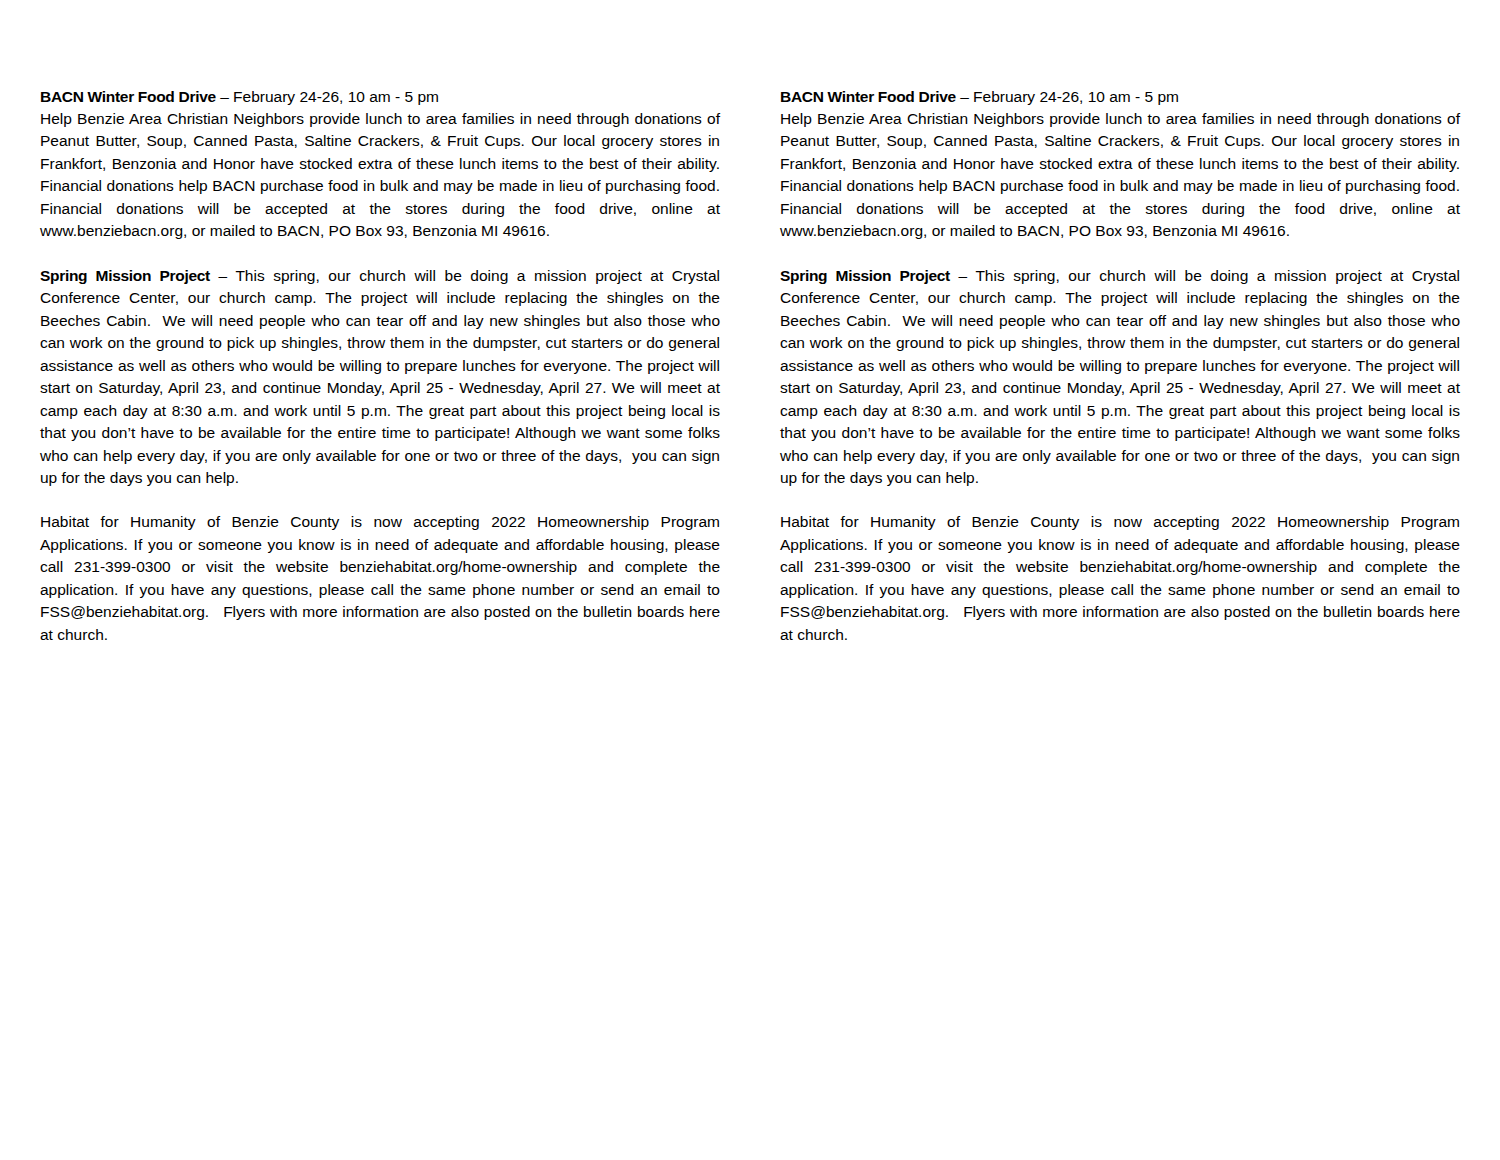BACN Winter Food Drive – February 24-26, 10 am - 5 pm
Help Benzie Area Christian Neighbors provide lunch to area families in need through donations of Peanut Butter, Soup, Canned Pasta, Saltine Crackers, & Fruit Cups. Our local grocery stores in Frankfort, Benzonia and Honor have stocked extra of these lunch items to the best of their ability. Financial donations help BACN purchase food in bulk and may be made in lieu of purchasing food. Financial donations will be accepted at the stores during the food drive, online at www.benziebacn.org, or mailed to BACN, PO Box 93, Benzonia MI 49616.
Spring Mission Project – This spring, our church will be doing a mission project at Crystal Conference Center, our church camp. The project will include replacing the shingles on the Beeches Cabin. We will need people who can tear off and lay new shingles but also those who can work on the ground to pick up shingles, throw them in the dumpster, cut starters or do general assistance as well as others who would be willing to prepare lunches for everyone. The project will start on Saturday, April 23, and continue Monday, April 25 - Wednesday, April 27. We will meet at camp each day at 8:30 a.m. and work until 5 p.m. The great part about this project being local is that you don’t have to be available for the entire time to participate! Although we want some folks who can help every day, if you are only available for one or two or three of the days, you can sign up for the days you can help.
Habitat for Humanity of Benzie County is now accepting 2022 Homeownership Program Applications. If you or someone you know is in need of adequate and affordable housing, please call 231-399-0300 or visit the website benziehabitat.org/home-ownership and complete the application. If you have any questions, please call the same phone number or send an email to FSS@benziehabitat.org. Flyers with more information are also posted on the bulletin boards here at church.
BACN Winter Food Drive – February 24-26, 10 am - 5 pm
Help Benzie Area Christian Neighbors provide lunch to area families in need through donations of Peanut Butter, Soup, Canned Pasta, Saltine Crackers, & Fruit Cups. Our local grocery stores in Frankfort, Benzonia and Honor have stocked extra of these lunch items to the best of their ability. Financial donations help BACN purchase food in bulk and may be made in lieu of purchasing food. Financial donations will be accepted at the stores during the food drive, online at www.benziebacn.org, or mailed to BACN, PO Box 93, Benzonia MI 49616.
Spring Mission Project – This spring, our church will be doing a mission project at Crystal Conference Center, our church camp. The project will include replacing the shingles on the Beeches Cabin. We will need people who can tear off and lay new shingles but also those who can work on the ground to pick up shingles, throw them in the dumpster, cut starters or do general assistance as well as others who would be willing to prepare lunches for everyone. The project will start on Saturday, April 23, and continue Monday, April 25 - Wednesday, April 27. We will meet at camp each day at 8:30 a.m. and work until 5 p.m. The great part about this project being local is that you don’t have to be available for the entire time to participate! Although we want some folks who can help every day, if you are only available for one or two or three of the days, you can sign up for the days you can help.
Habitat for Humanity of Benzie County is now accepting 2022 Homeownership Program Applications. If you or someone you know is in need of adequate and affordable housing, please call 231-399-0300 or visit the website benziehabitat.org/home-ownership and complete the application. If you have any questions, please call the same phone number or send an email to FSS@benziehabitat.org. Flyers with more information are also posted on the bulletin boards here at church.